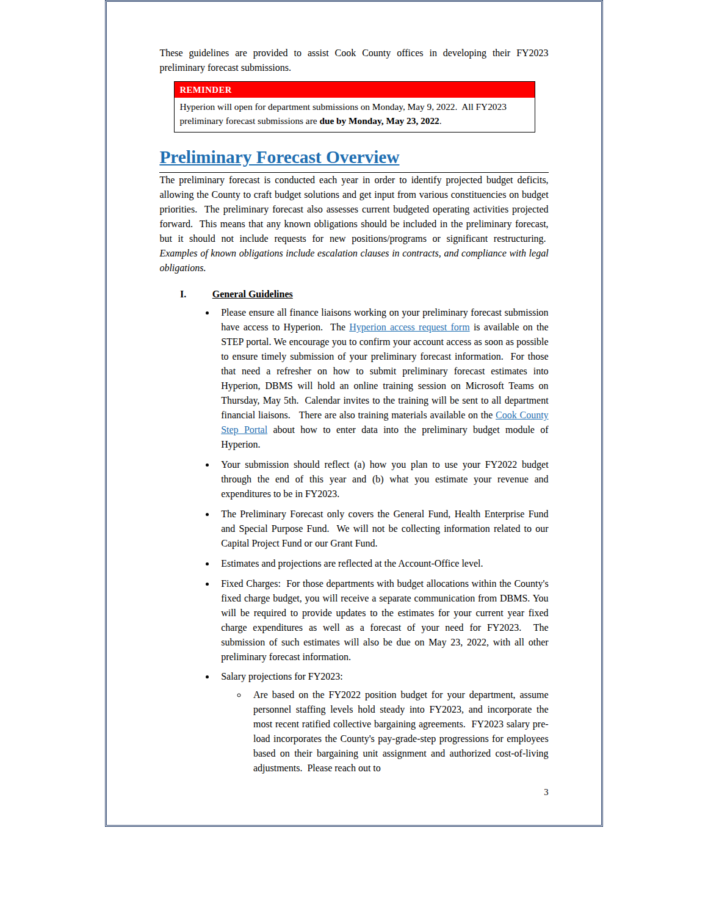These guidelines are provided to assist Cook County offices in developing their FY2023 preliminary forecast submissions.
REMINDER
Hyperion will open for department submissions on Monday, May 9, 2022. All FY2023 preliminary forecast submissions are due by Monday, May 23, 2022.
Preliminary Forecast Overview
The preliminary forecast is conducted each year in order to identify projected budget deficits, allowing the County to craft budget solutions and get input from various constituencies on budget priorities. The preliminary forecast also assesses current budgeted operating activities projected forward. This means that any known obligations should be included in the preliminary forecast, but it should not include requests for new positions/programs or significant restructuring. Examples of known obligations include escalation clauses in contracts, and compliance with legal obligations.
I. General Guidelines
Please ensure all finance liaisons working on your preliminary forecast submission have access to Hyperion. The Hyperion access request form is available on the STEP portal. We encourage you to confirm your account access as soon as possible to ensure timely submission of your preliminary forecast information. For those that need a refresher on how to submit preliminary forecast estimates into Hyperion, DBMS will hold an online training session on Microsoft Teams on Thursday, May 5th. Calendar invites to the training will be sent to all department financial liaisons. There are also training materials available on the Cook County Step Portal about how to enter data into the preliminary budget module of Hyperion.
Your submission should reflect (a) how you plan to use your FY2022 budget through the end of this year and (b) what you estimate your revenue and expenditures to be in FY2023.
The Preliminary Forecast only covers the General Fund, Health Enterprise Fund and Special Purpose Fund. We will not be collecting information related to our Capital Project Fund or our Grant Fund.
Estimates and projections are reflected at the Account-Office level.
Fixed Charges: For those departments with budget allocations within the County's fixed charge budget, you will receive a separate communication from DBMS. You will be required to provide updates to the estimates for your current year fixed charge expenditures as well as a forecast of your need for FY2023. The submission of such estimates will also be due on May 23, 2022, with all other preliminary forecast information.
Salary projections for FY2023:
Are based on the FY2022 position budget for your department, assume personnel staffing levels hold steady into FY2023, and incorporate the most recent ratified collective bargaining agreements. FY2023 salary pre-load incorporates the County's pay-grade-step progressions for employees based on their bargaining unit assignment and authorized cost-of-living adjustments. Please reach out to
3